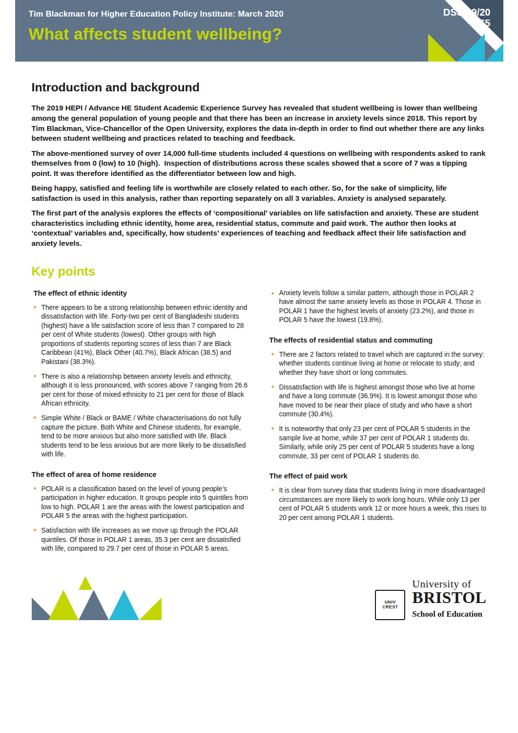DSS 19/20
65
Tim Blackman for Higher Education Policy Institute: March 2020
What affects student wellbeing?
Introduction and background
The 2019 HEPI / Advance HE Student Academic Experience Survey has revealed that student wellbeing is lower than wellbeing among the general population of young people and that there has been an increase in anxiety levels since 2018. This report by Tim Blackman, Vice-Chancellor of the Open University, explores the data in-depth in order to find out whether there are any links between student wellbeing and practices related to teaching and feedback.
The above-mentioned survey of over 14,000 full-time students included 4 questions on wellbeing with respondents asked to rank themselves from 0 (low) to 10 (high). Inspection of distributions across these scales showed that a score of 7 was a tipping point. It was therefore identified as the differentiator between low and high.
Being happy, satisfied and feeling life is worthwhile are closely related to each other. So, for the sake of simplicity, life satisfaction is used in this analysis, rather than reporting separately on all 3 variables. Anxiety is analysed separately.
The first part of the analysis explores the effects of ‘compositional’ variables on life satisfaction and anxiety. These are student characteristics including ethnic identity, home area, residential status, commute and paid work. The author then looks at ‘contextual’ variables and, specifically, how students’ experiences of teaching and feedback affect their life satisfaction and anxiety levels.
Key points
The effect of ethnic identity
There appears to be a strong relationship between ethnic identity and dissatisfaction with life. Forty-two per cent of Bangladeshi students (highest) have a life satisfaction score of less than 7 compared to 28 per cent of White students (lowest). Other groups with high proportions of students reporting scores of less than 7 are Black Caribbean (41%), Black Other (40.7%), Black African (38.5) and Pakistani (38.3%).
There is also a relationship between anxiety levels and ethnicity, although it is less pronounced, with scores above 7 ranging from 26.6 per cent for those of mixed ethnicity to 21 per cent for those of Black African ethnicity.
Simple White / Black or BAME / White characterisations do not fully capture the picture. Both White and Chinese students, for example, tend to be more anxious but also more satisfied with life. Black students tend to be less anxious but are more likely to be dissatisfied with life.
The effect of area of home residence
POLAR is a classification based on the level of young people’s participation in higher education. It groups people into 5 quintiles from low to high. POLAR 1 are the areas with the lowest participation and POLAR 5 the areas with the highest participation.
Satisfaction with life increases as we move up through the POLAR quintiles. Of those in POLAR 1 areas, 35.3 per cent are dissatisfied with life, compared to 29.7 per cent of those in POLAR 5 areas.
Anxiety levels follow a similar pattern, although those in POLAR 2 have almost the same anxiety levels as those in POLAR 4. Those in POLAR 1 have the highest levels of anxiety (23.2%), and those in POLAR 5 have the lowest (19.8%).
The effects of residential status and commuting
There are 2 factors related to travel which are captured in the survey: whether students continue living at home or relocate to study; and whether they have short or long commutes.
Dissatisfaction with life is highest amongst those who live at home and have a long commute (36.9%). It is lowest amongst those who have moved to be near their place of study and who have a short commute (30.4%).
It is noteworthy that only 23 per cent of POLAR 5 students in the sample live at home, while 37 per cent of POLAR 1 students do. Similarly, while only 25 per cent of POLAR 5 students have a long commute, 33 per cent of POLAR 1 students do.
The effect of paid work
It is clear from survey data that students living in more disadvantaged circumstances are more likely to work long hours. While only 13 per cent of POLAR 5 students work 12 or more hours a week, this rises to 20 per cent among POLAR 1 students.
UNIV
CREST
University of BRISTOL
School of Education